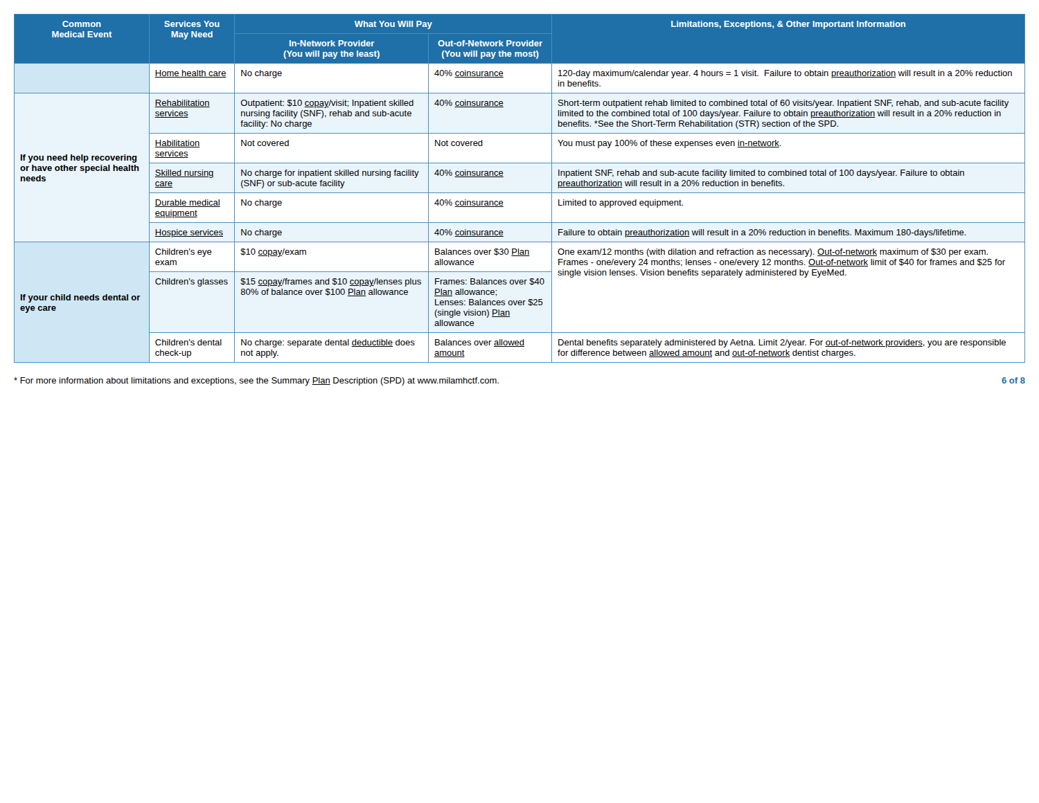| Common Medical Event | Services You May Need | What You Will Pay | Limitations, Exceptions, & Other Important Information |
| --- | --- | --- | --- |
| In-Network Provider (You will pay the least) | Out-of-Network Provider (You will pay the most) |
| | Home health care | No charge | 40% coinsurance | 120-day maximum/calendar year. 4 hours = 1 visit. Failure to obtain preauthorization will result in a 20% reduction in benefits. |
| If you need help recovering or have other special health needs | Rehabilitation services | Outpatient: $10 copay /visit; Inpatient skilled nursing facility (SNF), rehab and sub-acute facility: No charge | 40% coinsurance | Short-term outpatient rehab limited to combined total of 60 visits/year. Inpatient SNF, rehab, and sub-acute facility limited to the combined total of 100 days/year. Failure to obtain preauthorization will result in a 20% reduction in benefits. *See the Short-Term Rehabilitation (STR) section of the SPD. |
| Habilitation services | Not covered | Not covered | You must pay 100% of these expenses even in-network . |
| Skilled nursing care | No charge for inpatient skilled nursing facility (SNF) or sub-acute facility | 40% coinsurance | Inpatient SNF, rehab and sub-acute facility limited to combined total of 100 days/year. Failure to obtain preauthorization will result in a 20% reduction in benefits. |
| Durable medical equipment | No charge | 40% coinsurance | Limited to approved equipment. |
| Hospice services | No charge | 40% coinsurance | Failure to obtain preauthorization will result in a 20% reduction in benefits. Maximum 180-days/lifetime. |
| If your child needs dental or eye care | Children's eye exam | $10 copay /exam | Balances over $30 Plan allowance | One exam/12 months (with dilation and refraction as necessary). Out-of-network maximum of $30 per exam. Frames - one/every 24 months; lenses - one/every 12 months. Out-of-network limit of $40 for frames and $25 for single vision lenses. Vision benefits separately administered by EyeMed. |
| Children's glasses | $15 copay /frames and $10 copay /lenses plus 80% of balance over $100 Plan allowance | Frames: Balances over $40 Plan allowance; Lenses: Balances over $25 (single vision) Plan allowance |
| Children's dental check-up | No charge: separate dental deductible does not apply. | Balances over allowed amount | Dental benefits separately administered by Aetna. Limit 2/year. For out-of-network providers , you are responsible for difference between allowed amount and out-of-network dentist charges. |
* For more information about limitations and exceptions, see the Summary Plan Description (SPD) at www.milamhctf.com. 6 of 8